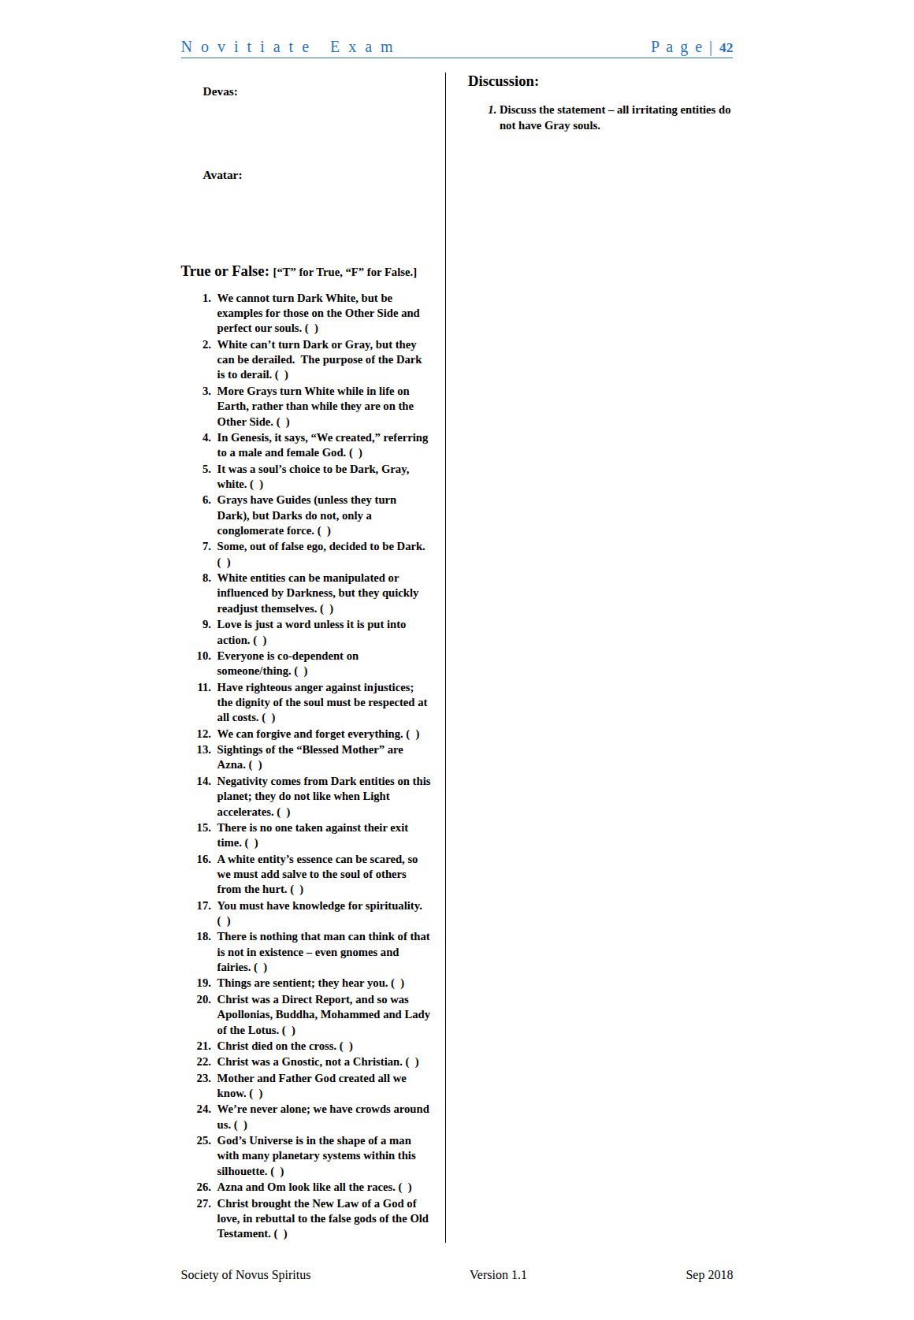N o v i t i a t e E x a m
P a g e | 42
Devas:
Avatar:
True or False: [“T” for True, “F” for False.]
We cannot turn Dark White, but be examples for those on the Other Side and perfect our souls. ( )
White can’t turn Dark or Gray, but they can be derailed. The purpose of the Dark is to derail. ( )
More Grays turn White while in life on Earth, rather than while they are on the Other Side. ( )
In Genesis, it says, “We created,” referring to a male and female God. ( )
It was a soul’s choice to be Dark, Gray, white. ( )
Grays have Guides (unless they turn Dark), but Darks do not, only a conglomerate force. ( )
Some, out of false ego, decided to be Dark. ( )
White entities can be manipulated or influenced by Darkness, but they quickly readjust themselves. ( )
Love is just a word unless it is put into action. ( )
Everyone is co-dependent on someone/thing. ( )
Have righteous anger against injustices; the dignity of the soul must be respected at all costs. ( )
We can forgive and forget everything. ( )
Sightings of the “Blessed Mother” are Azna. ( )
Negativity comes from Dark entities on this planet; they do not like when Light accelerates. ( )
There is no one taken against their exit time. ( )
A white entity’s essence can be scared, so we must add salve to the soul of others from the hurt. ( )
You must have knowledge for spirituality. ( )
There is nothing that man can think of that is not in existence – even gnomes and fairies. ( )
Things are sentient; they hear you. ( )
Christ was a Direct Report, and so was Apollonias, Buddha, Mohammed and Lady of the Lotus. ( )
Christ died on the cross. ( )
Christ was a Gnostic, not a Christian. ( )
Mother and Father God created all we know. ( )
We’re never alone; we have crowds around us. ( )
God’s Universe is in the shape of a man with many planetary systems within this silhouette. ( )
Azna and Om look like all the races. ( )
Christ brought the New Law of a God of love, in rebuttal to the false gods of the Old Testament. ( )
Discussion:
Discuss the statement – all irritating entities do not have Gray souls.
Society of Novus Spiritus
Version 1.1
Sep 2018